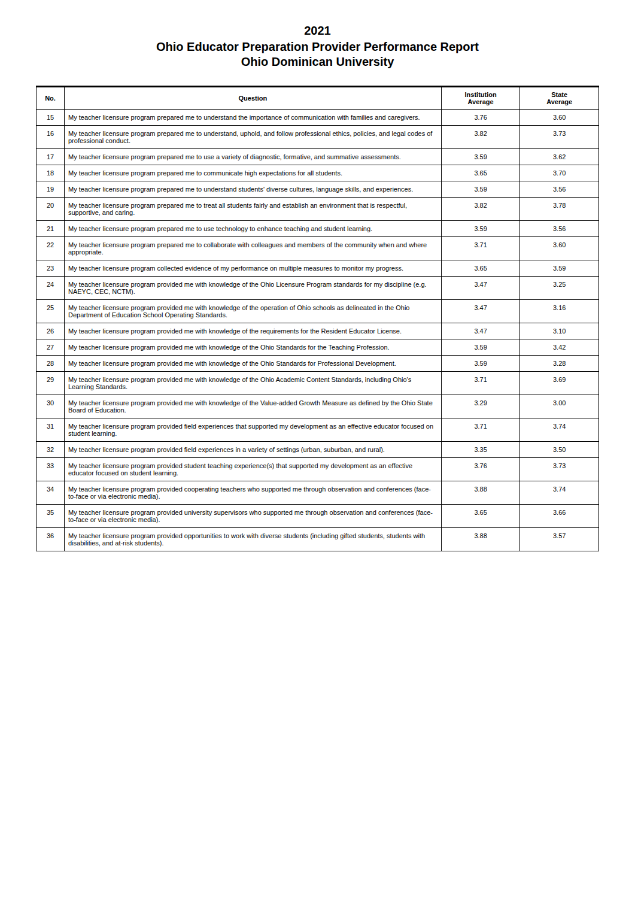2021
Ohio Educator Preparation Provider Performance Report
Ohio Dominican University
| No. | Question | Institution Average | State Average |
| --- | --- | --- | --- |
| 15 | My teacher licensure program prepared me to understand the importance of communication with families and caregivers. | 3.76 | 3.60 |
| 16 | My teacher licensure program prepared me to understand, uphold, and follow professional ethics, policies, and legal codes of professional conduct. | 3.82 | 3.73 |
| 17 | My teacher licensure program prepared me to use a variety of diagnostic, formative, and summative assessments. | 3.59 | 3.62 |
| 18 | My teacher licensure program prepared me to communicate high expectations for all students. | 3.65 | 3.70 |
| 19 | My teacher licensure program prepared me to understand students' diverse cultures, language skills, and experiences. | 3.59 | 3.56 |
| 20 | My teacher licensure program prepared me to treat all students fairly and establish an environment that is respectful, supportive, and caring. | 3.82 | 3.78 |
| 21 | My teacher licensure program prepared me to use technology to enhance teaching and student learning. | 3.59 | 3.56 |
| 22 | My teacher licensure program prepared me to collaborate with colleagues and members of the community when and where appropriate. | 3.71 | 3.60 |
| 23 | My teacher licensure program collected evidence of my performance on multiple measures to monitor my progress. | 3.65 | 3.59 |
| 24 | My teacher licensure program provided me with knowledge of the Ohio Licensure Program standards for my discipline (e.g. NAEYC, CEC, NCTM). | 3.47 | 3.25 |
| 25 | My teacher licensure program provided me with knowledge of the operation of Ohio schools as delineated in the Ohio Department of Education School Operating Standards. | 3.47 | 3.16 |
| 26 | My teacher licensure program provided me with knowledge of the requirements for the Resident Educator License. | 3.47 | 3.10 |
| 27 | My teacher licensure program provided me with knowledge of the Ohio Standards for the Teaching Profession. | 3.59 | 3.42 |
| 28 | My teacher licensure program provided me with knowledge of the Ohio Standards for Professional Development. | 3.59 | 3.28 |
| 29 | My teacher licensure program provided me with knowledge of the Ohio Academic Content Standards, including Ohio's Learning Standards. | 3.71 | 3.69 |
| 30 | My teacher licensure program provided me with knowledge of the Value-added Growth Measure as defined by the Ohio State Board of Education. | 3.29 | 3.00 |
| 31 | My teacher licensure program provided field experiences that supported my development as an effective educator focused on student learning. | 3.71 | 3.74 |
| 32 | My teacher licensure program provided field experiences in a variety of settings (urban, suburban, and rural). | 3.35 | 3.50 |
| 33 | My teacher licensure program provided student teaching experience(s) that supported my development as an effective educator focused on student learning. | 3.76 | 3.73 |
| 34 | My teacher licensure program provided cooperating teachers who supported me through observation and conferences (face-to-face or via electronic media). | 3.88 | 3.74 |
| 35 | My teacher licensure program provided university supervisors who supported me through observation and conferences (face-to-face or via electronic media). | 3.65 | 3.66 |
| 36 | My teacher licensure program provided opportunities to work with diverse students (including gifted students, students with disabilities, and at-risk students). | 3.88 | 3.57 |